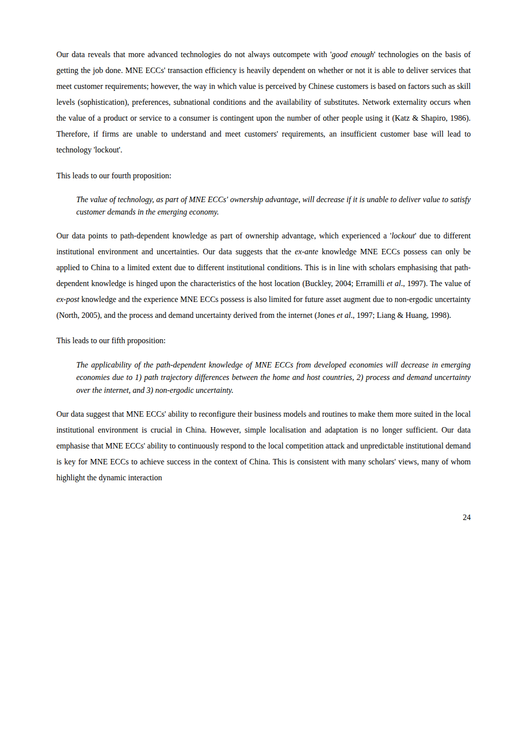Our data reveals that more advanced technologies do not always outcompete with 'good enough' technologies on the basis of getting the job done. MNE ECCs' transaction efficiency is heavily dependent on whether or not it is able to deliver services that meet customer requirements; however, the way in which value is perceived by Chinese customers is based on factors such as skill levels (sophistication), preferences, subnational conditions and the availability of substitutes. Network externality occurs when the value of a product or service to a consumer is contingent upon the number of other people using it (Katz & Shapiro, 1986). Therefore, if firms are unable to understand and meet customers' requirements, an insufficient customer base will lead to technology 'lockout'.
This leads to our fourth proposition:
The value of technology, as part of MNE ECCs' ownership advantage, will decrease if it is unable to deliver value to satisfy customer demands in the emerging economy.
Our data points to path-dependent knowledge as part of ownership advantage, which experienced a 'lockout' due to different institutional environment and uncertainties. Our data suggests that the ex-ante knowledge MNE ECCs possess can only be applied to China to a limited extent due to different institutional conditions. This is in line with scholars emphasising that path-dependent knowledge is hinged upon the characteristics of the host location (Buckley, 2004; Erramilli et al., 1997). The value of ex-post knowledge and the experience MNE ECCs possess is also limited for future asset augment due to non-ergodic uncertainty (North, 2005), and the process and demand uncertainty derived from the internet (Jones et al., 1997; Liang & Huang, 1998).
This leads to our fifth proposition:
The applicability of the path-dependent knowledge of MNE ECCs from developed economies will decrease in emerging economies due to 1) path trajectory differences between the home and host countries, 2) process and demand uncertainty over the internet, and 3) non-ergodic uncertainty.
Our data suggest that MNE ECCs' ability to reconfigure their business models and routines to make them more suited in the local institutional environment is crucial in China. However, simple localisation and adaptation is no longer sufficient. Our data emphasise that MNE ECCs' ability to continuously respond to the local competition attack and unpredictable institutional demand is key for MNE ECCs to achieve success in the context of China. This is consistent with many scholars' views, many of whom highlight the dynamic interaction
24